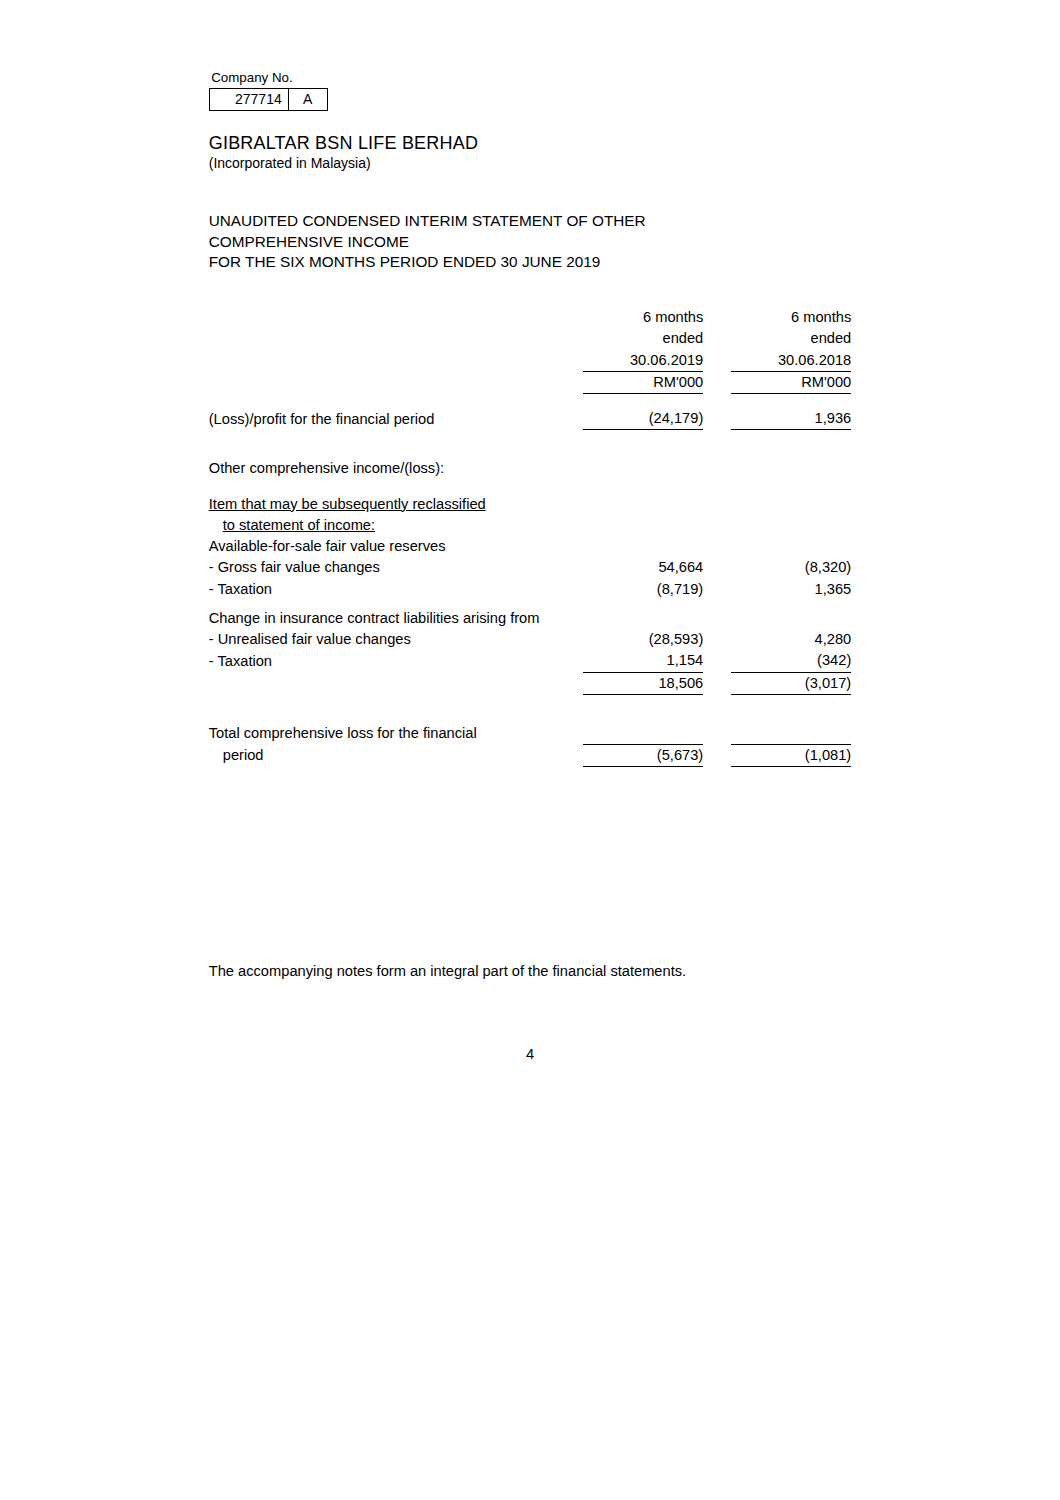| Company No. |
| 277714 | A |
GIBRALTAR BSN LIFE BERHAD
(Incorporated in Malaysia)
UNAUDITED CONDENSED INTERIM STATEMENT OF OTHER
COMPREHENSIVE INCOME
FOR THE SIX MONTHS PERIOD ENDED 30 JUNE 2019
| | | 6 months | | 6 months |
| | | ended | | ended |
| | | 30.06.2019 | | 30.06.2018 |
| | | RM'000 | | RM'000 |
| (Loss)/profit for the financial period | | (24,179) | | 1,936 |
| Other comprehensive income/(loss): | | | | |
| Item that may be subsequently reclassified | | | | |
| to statement of income: | | | | |
| Available-for-sale fair value reserves | | | | |
| - Gross fair value changes | | 54,664 | | (8,320) |
| - Taxation | | (8,719) | | 1,365 |
| Change in insurance contract liabilities arising from | | | | |
| - Unrealised fair value changes | | (28,593) | | 4,280 |
| - Taxation | | 1,154 | | (342) |
| | | 18,506 | | (3,017) |
| Total comprehensive loss for the financial | | | | |
| period | | (5,673) | | (1,081) |
The accompanying notes form an integral part of the financial statements.
4